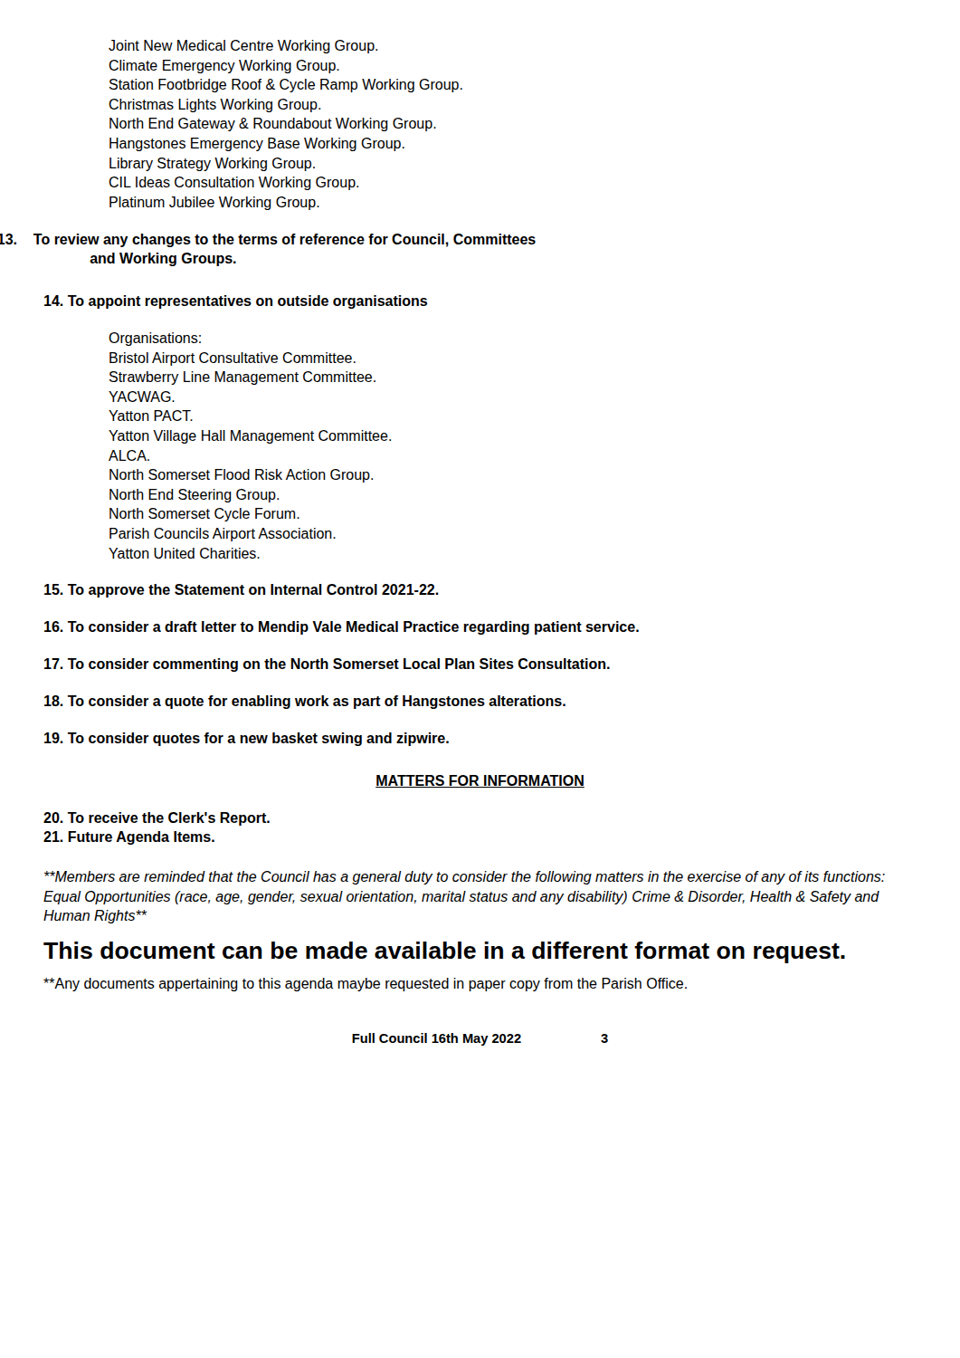Joint New Medical Centre Working Group.
Climate Emergency Working Group.
Station Footbridge Roof & Cycle Ramp Working Group.
Christmas Lights Working Group.
North End Gateway & Roundabout Working Group.
Hangstones Emergency Base Working Group.
Library Strategy Working Group.
CIL Ideas Consultation Working Group.
Platinum Jubilee Working Group.
13. To review any changes to the terms of reference for Council, Committees
and Working Groups.
14. To appoint representatives on outside organisations
Organisations:
Bristol Airport Consultative Committee.
Strawberry Line Management Committee.
YACWAG.
Yatton PACT.
Yatton Village Hall Management Committee.
ALCA.
North Somerset Flood Risk Action Group.
North End Steering Group.
North Somerset Cycle Forum.
Parish Councils Airport Association.
Yatton United Charities.
15. To approve the Statement on Internal Control 2021-22.
16. To consider a draft letter to Mendip Vale Medical Practice regarding patient service.
17. To consider commenting on the North Somerset Local Plan Sites Consultation.
18. To consider a quote for enabling work as part of Hangstones alterations.
19. To consider quotes for a new basket swing and zipwire.
MATTERS FOR INFORMATION
20. To receive the Clerk's Report.
21. Future Agenda Items.
**Members are reminded that the Council has a general duty to consider the following matters in the exercise of any of its functions: Equal Opportunities (race, age, gender, sexual orientation, marital status and any disability) Crime & Disorder, Health & Safety and Human Rights**
This document can be made available in a different format on request.
**Any documents appertaining to this agenda maybe requested in paper copy from the Parish Office.
Full Council 16th May 20223